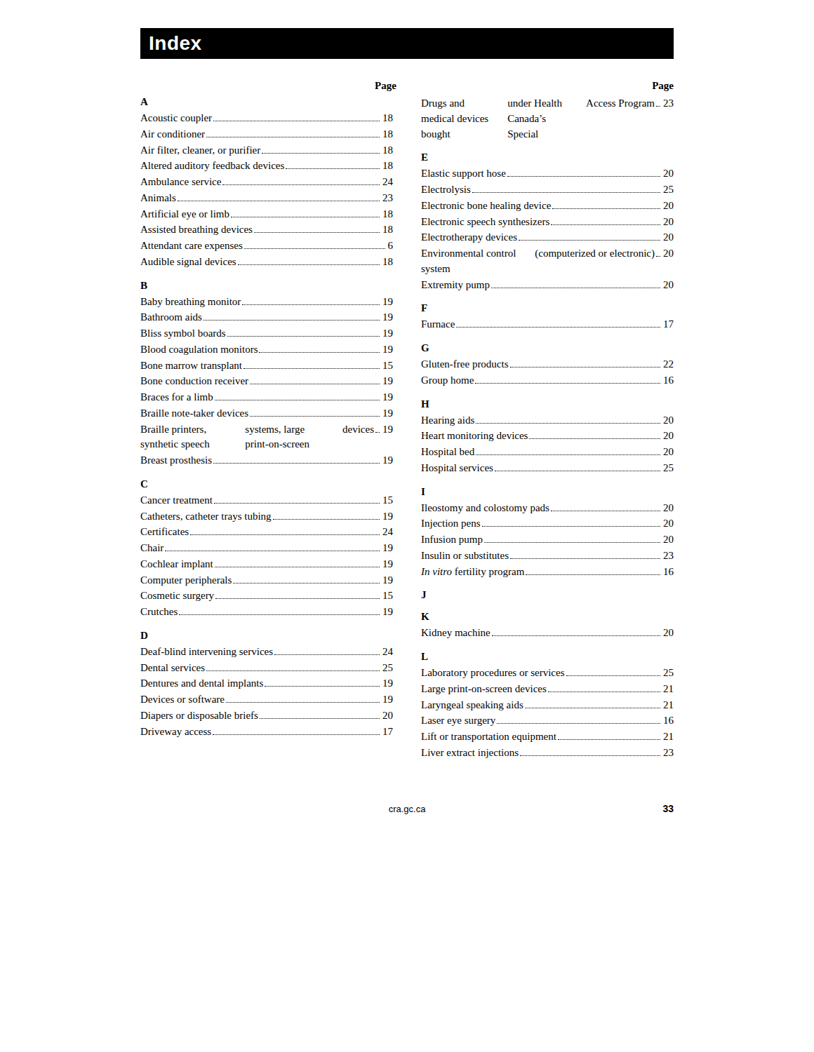Index
Page
Page
A
Acoustic coupler 18
Air conditioner 18
Air filter, cleaner, or purifier 18
Altered auditory feedback devices 18
Ambulance service 24
Animals 23
Artificial eye or limb 18
Assisted breathing devices 18
Attendant care expenses 6
Audible signal devices 18
B
Baby breathing monitor 19
Bathroom aids 19
Bliss symbol boards 19
Blood coagulation monitors 19
Bone marrow transplant 15
Bone conduction receiver 19
Braces for a limb 19
Braille note-taker devices 19
Braille printers, synthetic speech systems, large print-on-screen devices 19
Breast prosthesis 19
C
Cancer treatment 15
Catheters, catheter trays tubing 19
Certificates 24
Chair 19
Cochlear implant 19
Computer peripherals 19
Cosmetic surgery 15
Crutches 19
D
Deaf-blind intervening services 24
Dental services 25
Dentures and dental implants 19
Devices or software 19
Diapers or disposable briefs 20
Driveway access 17
Drugs and medical devices bought under Health Canada’s Special Access Program 23
E
Elastic support hose 20
Electrolysis 25
Electronic bone healing device 20
Electronic speech synthesizers 20
Electrotherapy devices 20
Environmental control system (computerized or electronic) 20
Extremity pump 20
F
Furnace 17
G
Gluten-free products 22
Group home 16
H
Hearing aids 20
Heart monitoring devices 20
Hospital bed 20
Hospital services 25
I
Ileostomy and colostomy pads 20
Injection pens 20
Infusion pump 20
Insulin or substitutes 23
In vitro fertility program 16
J
K
Kidney machine 20
L
Laboratory procedures or services 25
Large print-on-screen devices 21
Laryngeal speaking aids 21
Laser eye surgery 16
Lift or transportation equipment 21
Liver extract injections 23
cra.gc.ca 33